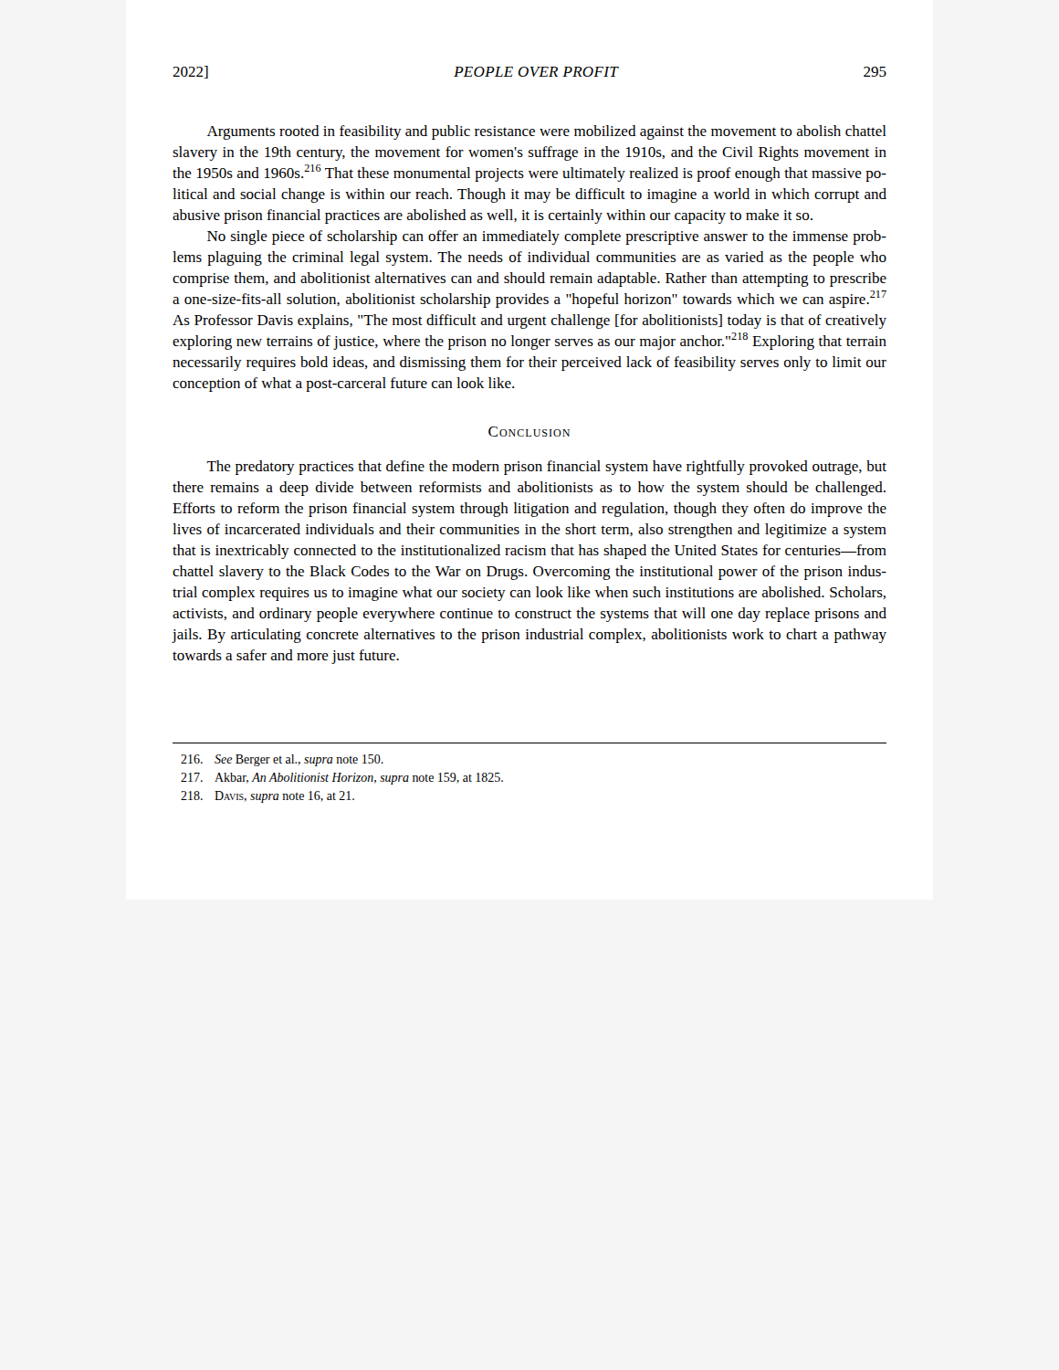2022] PEOPLE OVER PROFIT 295
Arguments rooted in feasibility and public resistance were mobilized against the movement to abolish chattel slavery in the 19th century, the movement for women's suffrage in the 1910s, and the Civil Rights movement in the 1950s and 1960s.216 That these monumental projects were ultimately realized is proof enough that massive political and social change is within our reach. Though it may be difficult to imagine a world in which corrupt and abusive prison financial practices are abolished as well, it is certainly within our capacity to make it so.
No single piece of scholarship can offer an immediately complete prescriptive answer to the immense problems plaguing the criminal legal system. The needs of individual communities are as varied as the people who comprise them, and abolitionist alternatives can and should remain adaptable. Rather than attempting to prescribe a one-size-fits-all solution, abolitionist scholarship provides a "hopeful horizon" towards which we can aspire.217 As Professor Davis explains, "The most difficult and urgent challenge [for abolitionists] today is that of creatively exploring new terrains of justice, where the prison no longer serves as our major anchor."218 Exploring that terrain necessarily requires bold ideas, and dismissing them for their perceived lack of feasibility serves only to limit our conception of what a post-carceral future can look like.
Conclusion
The predatory practices that define the modern prison financial system have rightfully provoked outrage, but there remains a deep divide between reformists and abolitionists as to how the system should be challenged. Efforts to reform the prison financial system through litigation and regulation, though they often do improve the lives of incarcerated individuals and their communities in the short term, also strengthen and legitimize a system that is inextricably connected to the institutionalized racism that has shaped the United States for centuries—from chattel slavery to the Black Codes to the War on Drugs. Overcoming the institutional power of the prison industrial complex requires us to imagine what our society can look like when such institutions are abolished. Scholars, activists, and ordinary people everywhere continue to construct the systems that will one day replace prisons and jails. By articulating concrete alternatives to the prison industrial complex, abolitionists work to chart a pathway towards a safer and more just future.
216. See Berger et al., supra note 150.
217. Akbar, An Abolitionist Horizon, supra note 159, at 1825.
218. Davis, supra note 16, at 21.